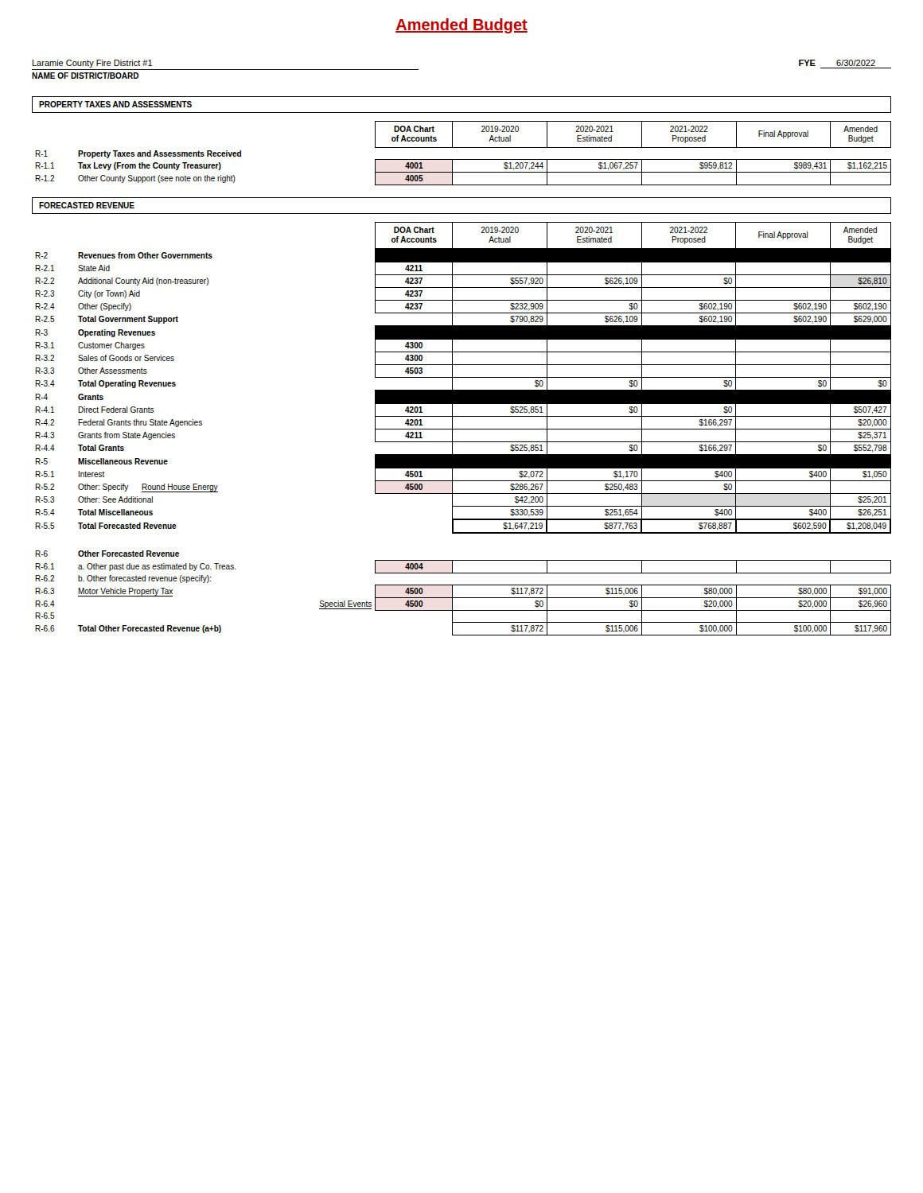Amended Budget
Laramie County Fire District #1
NAME OF DISTRICT/BOARD
FYE 6/30/2022
PROPERTY TAXES AND ASSESSMENTS
| | | DOA Chart of Accounts | 2019-2020 Actual | 2020-2021 Estimated | 2021-2022 Proposed | Final Approval | Amended Budget |
| R-1 | Property Taxes and Assessments Received | | | | | | |
| R-1.1 | Tax Levy (From the County Treasurer) | 4001 | $1,207,244 | $1,067,257 | $959,812 | $989,431 | $1,162,215 |
| R-1.2 | Other County Support (see note on the right) | 4005 | | | | | |
FORECASTED REVENUE
| | | DOA Chart of Accounts | 2019-2020 Actual | 2020-2021 Estimated | 2021-2022 Proposed | Final Approval | Amended Budget |
| R-2 | Revenues from Other Governments | | | | | | |
| R-2.1 | State Aid | 4211 | | | | | |
| R-2.2 | Additional County Aid (non-treasurer) | 4237 | $557,920 | $626,109 | $0 | | $26,810 |
| R-2.3 | City (or Town) Aid | 4237 | | | | | |
| R-2.4 | Other (Specify) | 4237 | $232,909 | $0 | $602,190 | $602,190 | $602,190 |
| R-2.5 | Total Government Support | | $790,829 | $626,109 | $602,190 | $602,190 | $629,000 |
| R-3 | Operating Revenues | | | | | | |
| R-3.1 | Customer Charges | 4300 | | | | | |
| R-3.2 | Sales of Goods or Services | 4300 | | | | | |
| R-3.3 | Other Assessments | 4503 | | | | | |
| R-3.4 | Total Operating Revenues | | $0 | $0 | $0 | $0 | $0 |
| R-4 | Grants | | | | | | |
| R-4.1 | Direct Federal Grants | 4201 | $525,851 | $0 | $0 | | $507,427 |
| R-4.2 | Federal Grants thru State Agencies | 4201 | | | $166,297 | | $20,000 |
| R-4.3 | Grants from State Agencies | 4211 | | | | | $25,371 |
| R-4.4 | Total Grants | | $525,851 | $0 | $166,297 | $0 | $552,798 |
| R-5 | Miscellaneous Revenue | | | | | | |
| R-5.1 | Interest | 4501 | $2,072 | $1,170 | $400 | $400 | $1,050 |
| R-5.2 | Other: Specify Round House Energy | 4500 | $286,267 | $250,483 | $0 | | |
| R-5.3 | Other: See Additional | | $42,200 | | | | $25,201 |
| R-5.4 | Total Miscellaneous | | $330,539 | $251,654 | $400 | $400 | $26,251 |
| R-5.5 | Total Forecasted Revenue | | $1,647,219 | $877,763 | $768,887 | $602,590 | $1,208,049 |
| R-6 | Other Forecasted Revenue | | | | | | |
| R-6.1 | a. Other past due as estimated by Co. Treas. | 4004 | | | | | |
| R-6.2 | b. Other forecasted revenue (specify): | | | | | | |
| R-6.3 | Motor Vehicle Property Tax | 4500 | $117,872 | $115,006 | $80,000 | $80,000 | $91,000 |
| R-6.4 | Special Events | 4500 | $0 | $0 | $20,000 | $20,000 | $26,960 |
| R-6.5 | | | | | | | |
| R-6.6 | Total Other Forecasted Revenue (a+b) | | $117,872 | $115,006 | $100,000 | $100,000 | $117,960 |